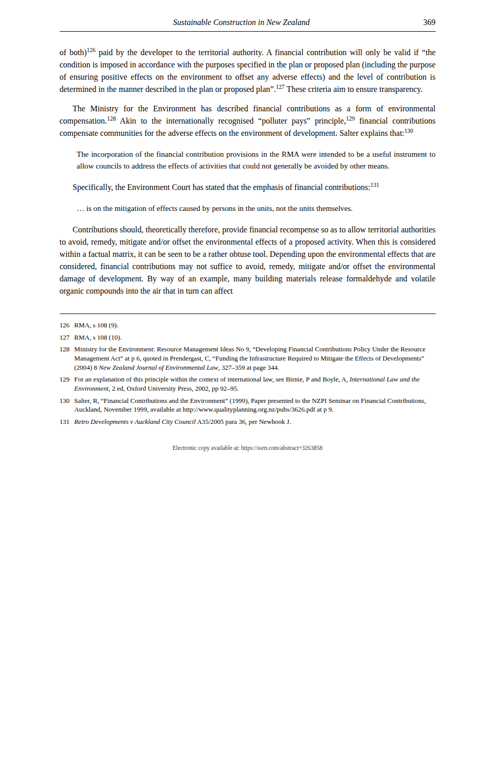Sustainable Construction in New Zealand 369
of both)126 paid by the developer to the territorial authority. A financial contribution will only be valid if “the condition is imposed in accordance with the purposes specified in the plan or proposed plan (including the purpose of ensuring positive effects on the environment to offset any adverse effects) and the level of contribution is determined in the manner described in the plan or proposed plan”.127 These criteria aim to ensure transparency.
The Ministry for the Environment has described financial contributions as a form of environmental compensation.128 Akin to the internationally recognised “polluter pays” principle,129 financial contributions compensate communities for the adverse effects on the environment of development. Salter explains that:130
The incorporation of the financial contribution provisions in the RMA were intended to be a useful instrument to allow councils to address the effects of activities that could not generally be avoided by other means.
Specifically, the Environment Court has stated that the emphasis of financial contributions:131
… is on the mitigation of effects caused by persons in the units, not the units themselves.
Contributions should, theoretically therefore, provide financial recompense so as to allow territorial authorities to avoid, remedy, mitigate and/or offset the environmental effects of a proposed activity. When this is considered within a factual matrix, it can be seen to be a rather obtuse tool. Depending upon the environmental effects that are considered, financial contributions may not suffice to avoid, remedy, mitigate and/or offset the environmental damage of development. By way of an example, many building materials release formaldehyde and volatile organic compounds into the air that in turn can affect
126 RMA, s 108 (9).
127 RMA, s 108 (10).
128 Ministry for the Environment: Resource Management Ideas No 9, “Developing Financial Contributions Policy Under the Resource Management Act” at p 6, quoted in Prendergast, C, “Funding the Infrastructure Required to Mitigate the Effects of Developments” (2004) 8 New Zealand Journal of Environmental Law, 327–359 at page 344.
129 For an explanation of this principle within the context of international law, see Birnie, P and Boyle, A, International Law and the Environment, 2 ed, Oxford University Press, 2002, pp 92–95.
130 Salter, R, “Financial Contributions and the Environment” (1999), Paper presented to the NZPI Seminar on Financial Contributions, Auckland, November 1999, available at http://www.qualityplanning.org.nz/pubs/3626.pdf at p 9.
131 Retro Developments v Auckland City Council A35/2005 para 36, per Newhook J.
Electronic copy available at: https://ssrn.com/abstract=3263858